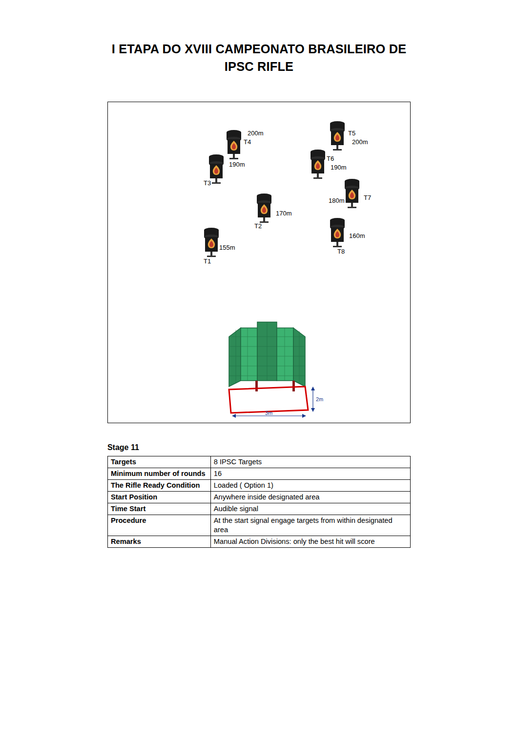I ETAPA DO XVIII CAMPEONATO BRASILEIRO DE
IPSC RIFLE
T5 200m T4 200m T6 190m T3 190m T7 180m T2 170m T8 160m T1 155m 2m 3m
Stage 11
| Targets | 8 IPSC Targets |
| Minimum number of rounds | 16 |
| The Rifle Ready Condition | Loaded ( Option 1) |
| Start Position | Anywhere inside designated area |
| Time Start | Audible signal |
| Procedure | At the start signal engage targets from within designated area |
| Remarks | Manual Action Divisions: only the best hit will score |